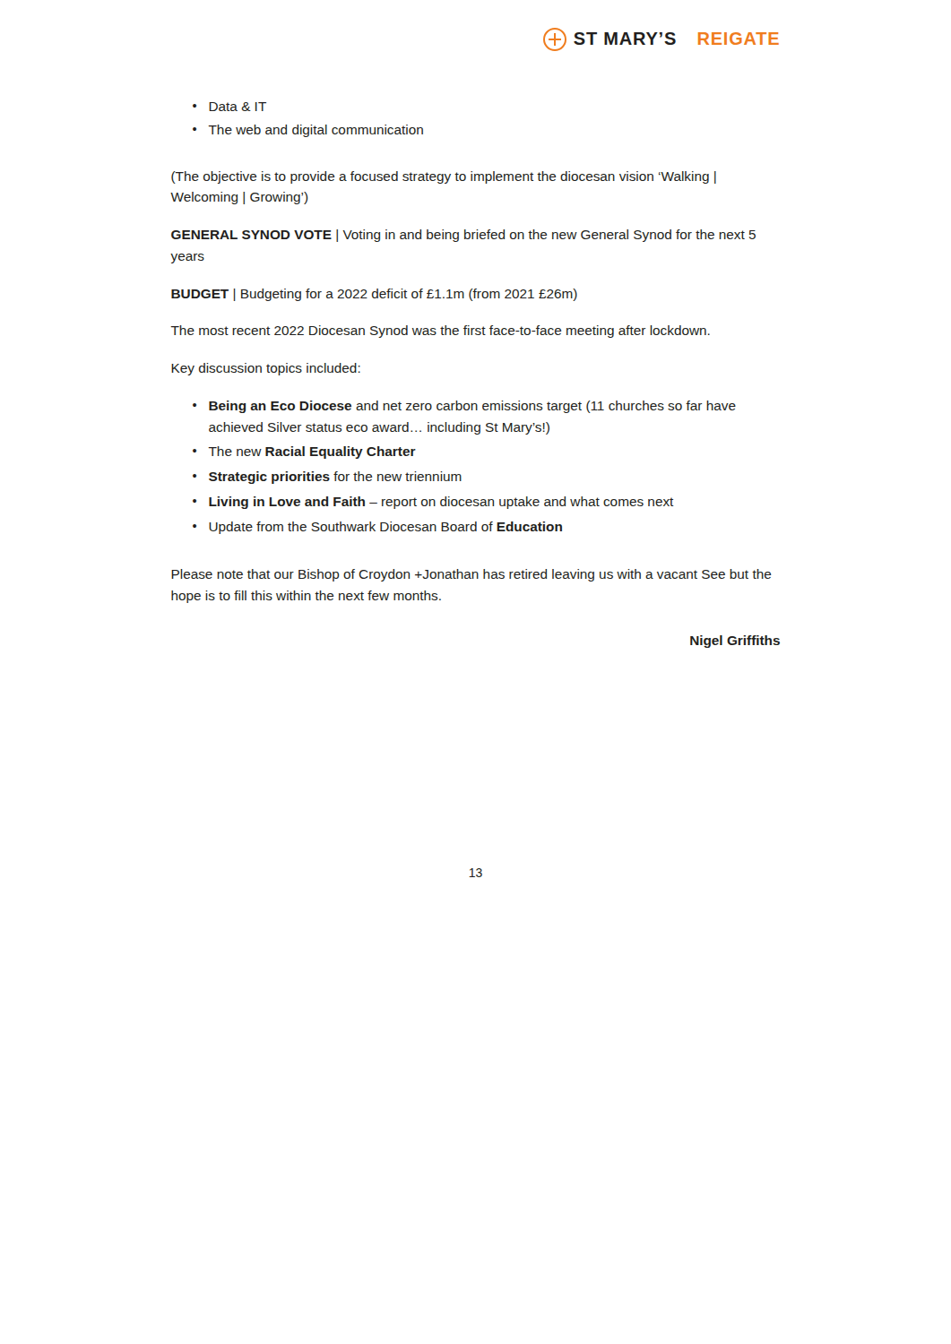ST MARY’S REIGATE
Data & IT
The web and digital communication
(The objective is to provide a focused strategy to implement the diocesan vision ‘Walking | Welcoming | Growing’)
GENERAL SYNOD VOTE | Voting in and being briefed on the new General Synod for the next 5 years
BUDGET | Budgeting for a 2022 deficit of £1.1m (from 2021 £26m)
The most recent 2022 Diocesan Synod was the first face-to-face meeting after lockdown.
Key discussion topics included:
Being an Eco Diocese and net zero carbon emissions target (11 churches so far have achieved Silver status eco award… including St Mary’s!)
The new Racial Equality Charter
Strategic priorities for the new triennium
Living in Love and Faith – report on diocesan uptake and what comes next
Update from the Southwark Diocesan Board of Education
Please note that our Bishop of Croydon +Jonathan has retired leaving us with a vacant See but the hope is to fill this within the next few months.
Nigel Griffiths
13